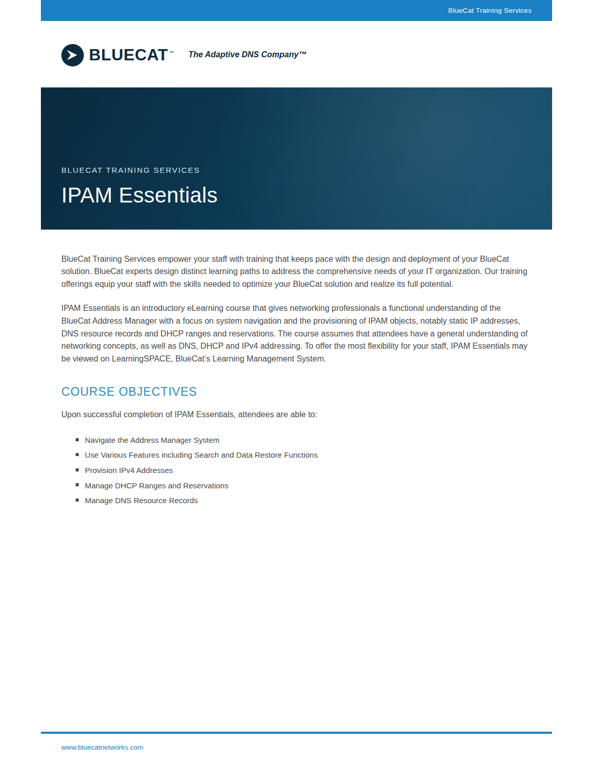BlueCat Training Services
BLUECAT™
The Adaptive DNS Company™
BlueCat Training Services
IPAM Essentials
BlueCat Training Services empower your staff with training that keeps pace with the design and deployment of your BlueCat solution. BlueCat experts design distinct learning paths to address the comprehensive needs of your IT organization. Our training offerings equip your staff with the skills needed to optimize your BlueCat solution and realize its full potential.
IPAM Essentials is an introductory eLearning course that gives networking professionals a functional understanding of the BlueCat Address Manager with a focus on system navigation and the provisioning of IPAM objects, notably static IP addresses, DNS resource records and DHCP ranges and reservations. The course assumes that attendees have a general understanding of networking concepts, as well as DNS, DHCP and IPv4 addressing. To offer the most flexibility for your staff, IPAM Essentials may be viewed on LearningSPACE, BlueCat’s Learning Management System.
Course Objectives
Upon successful completion of IPAM Essentials, attendees are able to:
Navigate the Address Manager System
Use Various Features including Search and Data Restore Functions
Provision IPv4 Addresses
Manage DHCP Ranges and Reservations
Manage DNS Resource Records
www.bluecatnetworks.com